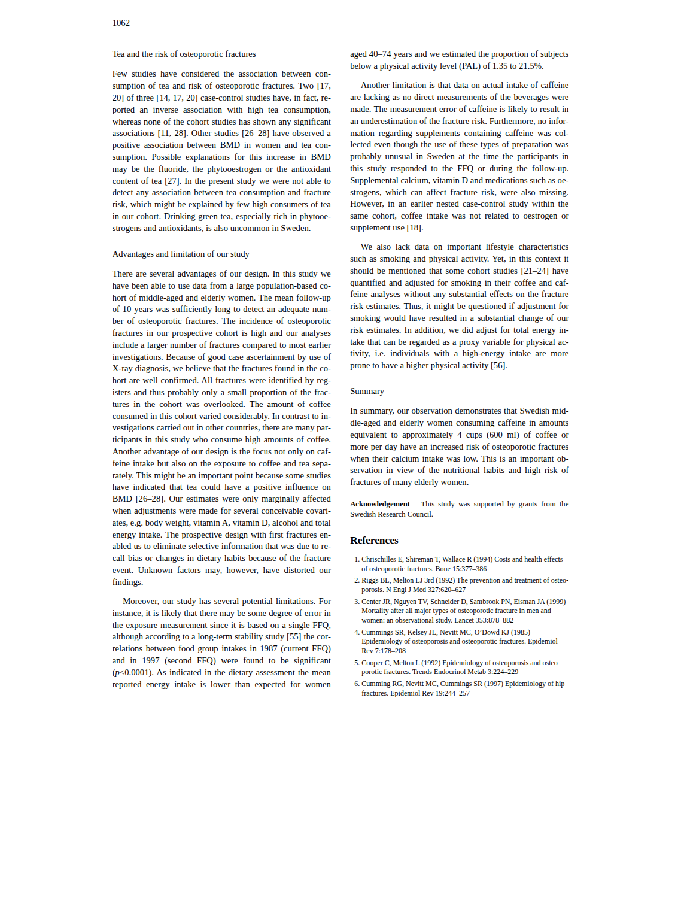1062
Tea and the risk of osteoporotic fractures
Few studies have considered the association between consumption of tea and risk of osteoporotic fractures. Two [17, 20] of three [14, 17, 20] case-control studies have, in fact, reported an inverse association with high tea consumption, whereas none of the cohort studies has shown any significant associations [11, 28]. Other studies [26–28] have observed a positive association between BMD in women and tea consumption. Possible explanations for this increase in BMD may be the fluoride, the phytooestrogen or the antioxidant content of tea [27]. In the present study we were not able to detect any association between tea consumption and fracture risk, which might be explained by few high consumers of tea in our cohort. Drinking green tea, especially rich in phytooestrogens and antioxidants, is also uncommon in Sweden.
Advantages and limitation of our study
There are several advantages of our design. In this study we have been able to use data from a large population-based cohort of middle-aged and elderly women. The mean follow-up of 10 years was sufficiently long to detect an adequate number of osteoporotic fractures. The incidence of osteoporotic fractures in our prospective cohort is high and our analyses include a larger number of fractures compared to most earlier investigations. Because of good case ascertainment by use of X-ray diagnosis, we believe that the fractures found in the cohort are well confirmed. All fractures were identified by registers and thus probably only a small proportion of the fractures in the cohort was overlooked. The amount of coffee consumed in this cohort varied considerably. In contrast to investigations carried out in other countries, there are many participants in this study who consume high amounts of coffee. Another advantage of our design is the focus not only on caffeine intake but also on the exposure to coffee and tea separately. This might be an important point because some studies have indicated that tea could have a positive influence on BMD [26–28]. Our estimates were only marginally affected when adjustments were made for several conceivable covariates, e.g. body weight, vitamin A, vitamin D, alcohol and total energy intake. The prospective design with first fractures enabled us to eliminate selective information that was due to recall bias or changes in dietary habits because of the fracture event. Unknown factors may, however, have distorted our findings.
Moreover, our study has several potential limitations. For instance, it is likely that there may be some degree of error in the exposure measurement since it is based on a single FFQ, although according to a long-term stability study [55] the correlations between food group intakes in 1987 (current FFQ) and in 1997 (second FFQ) were found to be significant (p<0.0001). As indicated in the dietary assessment the mean reported energy intake is lower than expected for women aged 40–74 years and we estimated the proportion of subjects below a physical activity level (PAL) of 1.35 to 21.5%.
Another limitation is that data on actual intake of caffeine are lacking as no direct measurements of the beverages were made. The measurement error of caffeine is likely to result in an underestimation of the fracture risk. Furthermore, no information regarding supplements containing caffeine was collected even though the use of these types of preparation was probably unusual in Sweden at the time the participants in this study responded to the FFQ or during the follow-up. Supplemental calcium, vitamin D and medications such as oestrogens, which can affect fracture risk, were also missing. However, in an earlier nested case-control study within the same cohort, coffee intake was not related to oestrogen or supplement use [18].
We also lack data on important lifestyle characteristics such as smoking and physical activity. Yet, in this context it should be mentioned that some cohort studies [21–24] have quantified and adjusted for smoking in their coffee and caffeine analyses without any substantial effects on the fracture risk estimates. Thus, it might be questioned if adjustment for smoking would have resulted in a substantial change of our risk estimates. In addition, we did adjust for total energy intake that can be regarded as a proxy variable for physical activity, i.e. individuals with a high-energy intake are more prone to have a higher physical activity [56].
Summary
In summary, our observation demonstrates that Swedish middle-aged and elderly women consuming caffeine in amounts equivalent to approximately 4 cups (600 ml) of coffee or more per day have an increased risk of osteoporotic fractures when their calcium intake was low. This is an important observation in view of the nutritional habits and high risk of fractures of many elderly women.
Acknowledgement This study was supported by grants from the Swedish Research Council.
References
Chrischilles E, Shireman T, Wallace R (1994) Costs and health effects of osteoporotic fractures. Bone 15:377–386
Riggs BL, Melton LJ 3rd (1992) The prevention and treatment of osteoporosis. N Engl J Med 327:620–627
Center JR, Nguyen TV, Schneider D, Sambrook PN, Eisman JA (1999) Mortality after all major types of osteoporotic fracture in men and women: an observational study. Lancet 353:878–882
Cummings SR, Kelsey JL, Nevitt MC, O’Dowd KJ (1985) Epidemiology of osteoporosis and osteoporotic fractures. Epidemiol Rev 7:178–208
Cooper C, Melton L (1992) Epidemiology of osteoporosis and osteoporotic fractures. Trends Endocrinol Metab 3:224–229
Cumming RG, Nevitt MC, Cummings SR (1997) Epidemiology of hip fractures. Epidemiol Rev 19:244–257